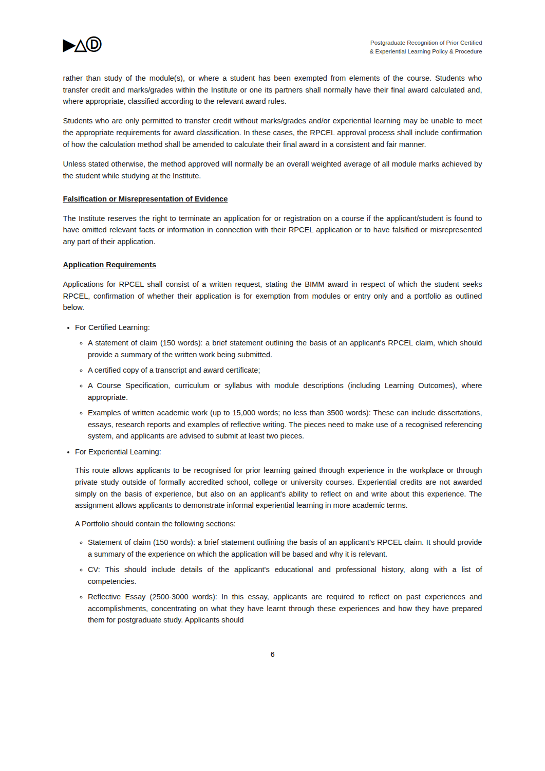▶△Ⓓ
Postgraduate Recognition of Prior Certified
& Experiential Learning Policy & Procedure
rather than study of the module(s), or where a student has been exempted from elements of the course. Students who transfer credit and marks/grades within the Institute or one its partners shall normally have their final award calculated and, where appropriate, classified according to the relevant award rules.
Students who are only permitted to transfer credit without marks/grades and/or experiential learning may be unable to meet the appropriate requirements for award classification. In these cases, the RPCEL approval process shall include confirmation of how the calculation method shall be amended to calculate their final award in a consistent and fair manner.
Unless stated otherwise, the method approved will normally be an overall weighted average of all module marks achieved by the student while studying at the Institute.
Falsification or Misrepresentation of Evidence
The Institute reserves the right to terminate an application for or registration on a course if the applicant/student is found to have omitted relevant facts or information in connection with their RPCEL application or to have falsified or misrepresented any part of their application.
Application Requirements
Applications for RPCEL shall consist of a written request, stating the BIMM award in respect of which the student seeks RPCEL, confirmation of whether their application is for exemption from modules or entry only and a portfolio as outlined below.
For Certified Learning:
A statement of claim (150 words): a brief statement outlining the basis of an applicant's RPCEL claim, which should provide a summary of the written work being submitted.
A certified copy of a transcript and award certificate;
A Course Specification, curriculum or syllabus with module descriptions (including Learning Outcomes), where appropriate.
Examples of written academic work (up to 15,000 words; no less than 3500 words): These can include dissertations, essays, research reports and examples of reflective writing. The pieces need to make use of a recognised referencing system, and applicants are advised to submit at least two pieces.
For Experiential Learning:
This route allows applicants to be recognised for prior learning gained through experience in the workplace or through private study outside of formally accredited school, college or university courses. Experiential credits are not awarded simply on the basis of experience, but also on an applicant's ability to reflect on and write about this experience. The assignment allows applicants to demonstrate informal experiential learning in more academic terms.
A Portfolio should contain the following sections:
Statement of claim (150 words): a brief statement outlining the basis of an applicant's RPCEL claim. It should provide a summary of the experience on which the application will be based and why it is relevant.
CV: This should include details of the applicant's educational and professional history, along with a list of competencies.
Reflective Essay (2500-3000 words): In this essay, applicants are required to reflect on past experiences and accomplishments, concentrating on what they have learnt through these experiences and how they have prepared them for postgraduate study. Applicants should
6